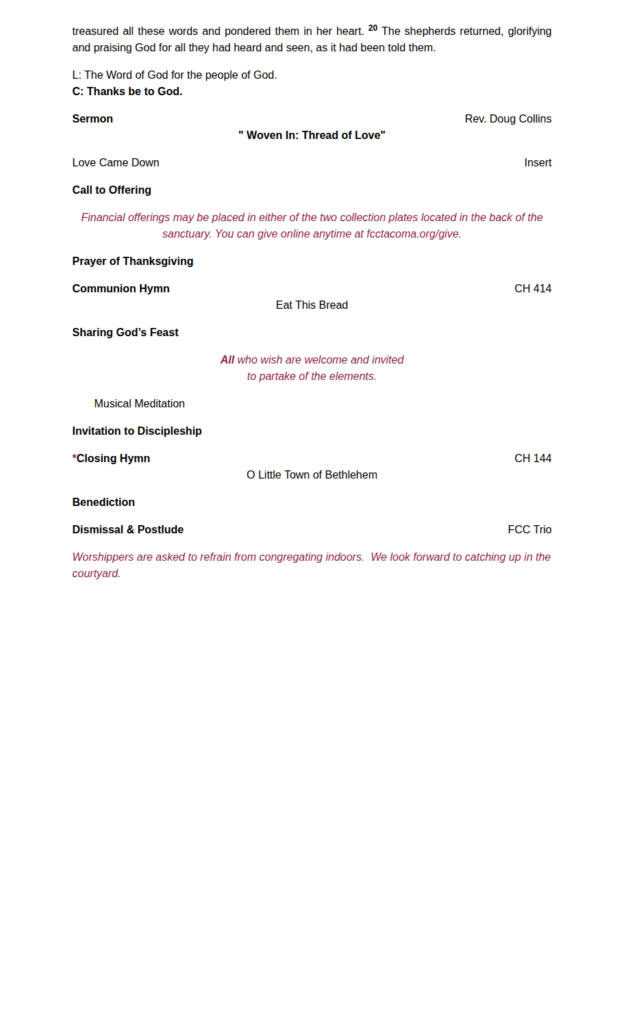treasured all these words and pondered them in her heart. 20 The shepherds returned, glorifying and praising God for all they had heard and seen, as it had been told them.
L: The Word of God for the people of God.
C: Thanks be to God.
Sermon Rev. Doug Collins
" Woven In: Thread of Love"
Love Came Down Insert
Call to Offering
Financial offerings may be placed in either of the two collection plates located in the back of the sanctuary. You can give online anytime at fcctacoma.org/give.
Prayer of Thanksgiving
Communion Hymn CH 414
Eat This Bread
Sharing God’s Feast
All who wish are welcome and invited
to partake of the elements.
Musical Meditation
Invitation to Discipleship
*Closing Hymn CH 144
O Little Town of Bethlehem
Benediction
Dismissal & Postlude FCC Trio
Worshippers are asked to refrain from congregating indoors. We look forward to catching up in the courtyard.